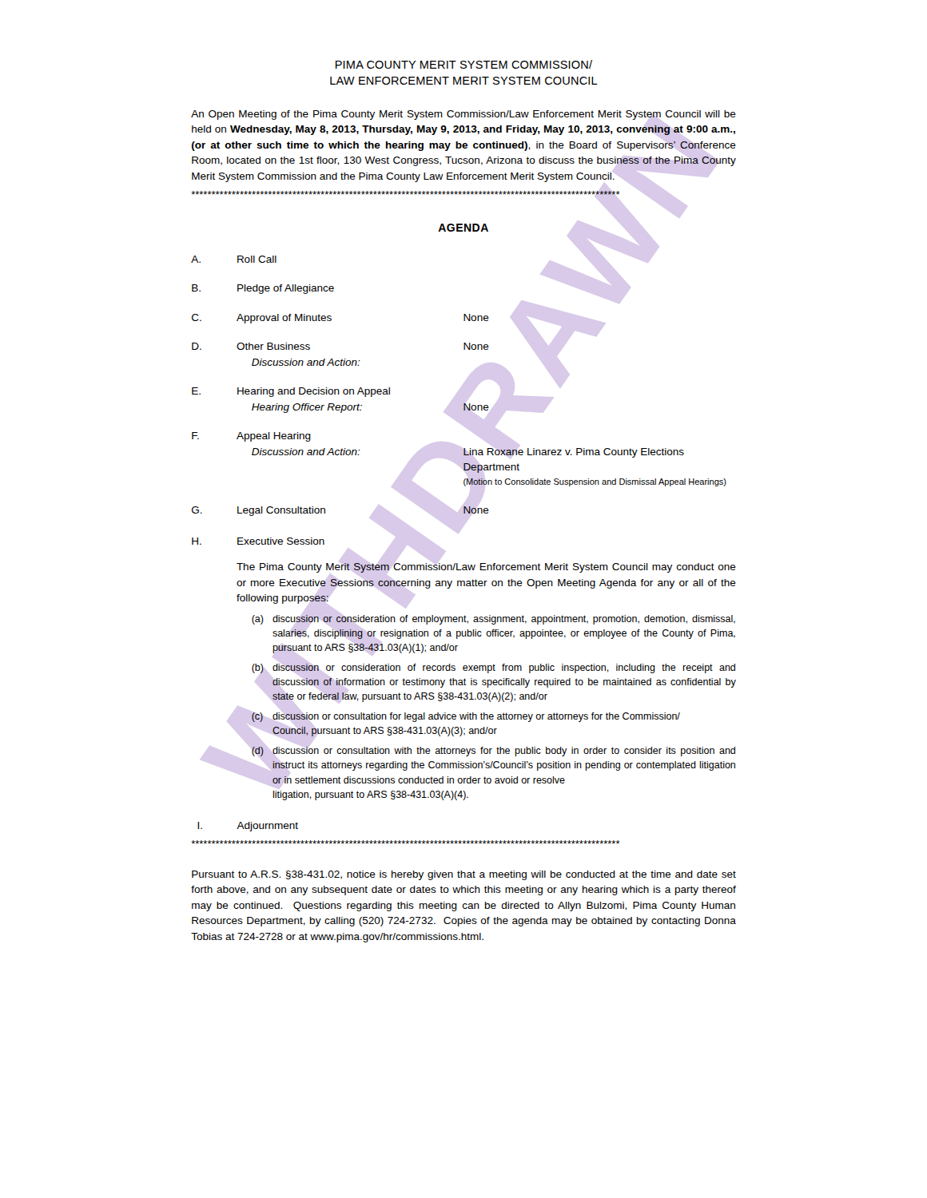WITHDRAWN
PIMA COUNTY MERIT SYSTEM COMMISSION/
LAW ENFORCEMENT MERIT SYSTEM COUNCIL
An Open Meeting of the Pima County Merit System Commission/Law Enforcement Merit System Council will be held on Wednesday, May 8, 2013, Thursday, May 9, 2013, and Friday, May 10, 2013, convening at 9:00 a.m., (or at other such time to which the hearing may be continued), in the Board of Supervisors’ Conference Room, located on the 1st floor, 130 West Congress, Tucson, Arizona to discuss the business of the Pima County Merit System Commission and the Pima County Law Enforcement Merit System Council.
**********************************************************************************************************
AGENDA
| A. | Roll Call | |
| B. | Pledge of Allegiance | |
| C. | Approval of Minutes | None |
| D. | Other Business Discussion and Action: | None |
| E. | Hearing and Decision on Appeal Hearing Officer Report: | None |
| F. | Appeal Hearing Discussion and Action: | Lina Roxane Linarez v. Pima County Elections Department (Motion to Consolidate Suspension and Dismissal Appeal Hearings) |
| G. | Legal Consultation | None |
H.
Executive Session
The Pima County Merit System Commission/Law Enforcement Merit System Council may conduct one or more Executive Sessions concerning any matter on the Open Meeting Agenda for any or all of the following purposes:
(a) discussion or consideration of employment, assignment, appointment, promotion, demotion, dismissal, salaries, disciplining or resignation of a public officer, appointee, or employee of the County of Pima, pursuant to ARS §38-431.03(A)(1); and/or
(b) discussion or consideration of records exempt from public inspection, including the receipt and discussion of information or testimony that is specifically required to be maintained as confidential by state or federal law, pursuant to ARS §38-431.03(A)(2); and/or
(c) discussion or consultation for legal advice with the attorney or attorneys for the Commission/
Council, pursuant to ARS §38-431.03(A)(3); and/or
(d) discussion or consultation with the attorneys for the public body in order to consider its position and instruct its attorneys regarding the Commission’s/Council’s position in pending or contemplated litigation or in settlement discussions conducted in order to avoid or resolve
litigation, pursuant to ARS §38-431.03(A)(4).
I.
Adjournment
**********************************************************************************************************
Pursuant to A.R.S. §38-431.02, notice is hereby given that a meeting will be conducted at the time and date set forth above, and on any subsequent date or dates to which this meeting or any hearing which is a party thereof may be continued. Questions regarding this meeting can be directed to Allyn Bulzomi, Pima County Human Resources Department, by calling (520) 724-2732. Copies of the agenda may be obtained by contacting Donna Tobias at 724-2728 or at www.pima.gov/hr/commissions.html.